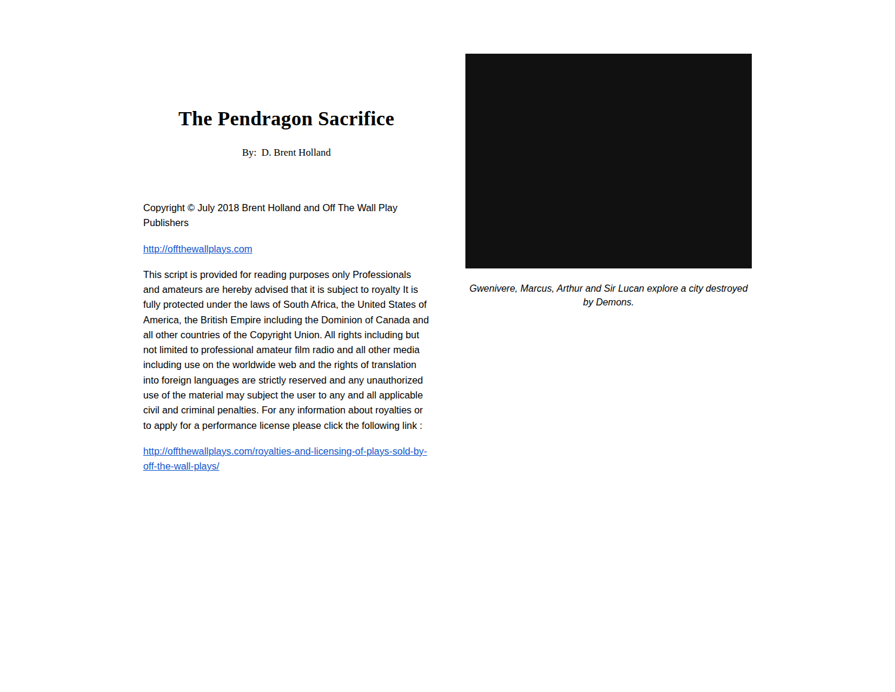The Pendragon Sacrifice
By: D. Brent Holland
Copyright © July 2018 Brent Holland and Off The Wall Play Publishers
http://offthewallplays.com
This script is provided for reading purposes only Professionals and amateurs are hereby advised that it is subject to royalty It is fully protected under the laws of South Africa, the United States of America, the British Empire including the Dominion of Canada and all other countries of the Copyright Union. All rights including but not limited to professional amateur film radio and all other media including use on the worldwide web and the rights of translation into foreign languages are strictly reserved and any unauthorized use of the material may subject the user to any and all applicable civil and criminal penalties. For any information about royalties or to apply for a performance license please click the following link :
http://offthewallplays.com/royalties-and-licensing-of-plays-sold-by-off-the-wall-plays/
Gwenivere, Marcus, Arthur and Sir Lucan explore a city destroyed by Demons.